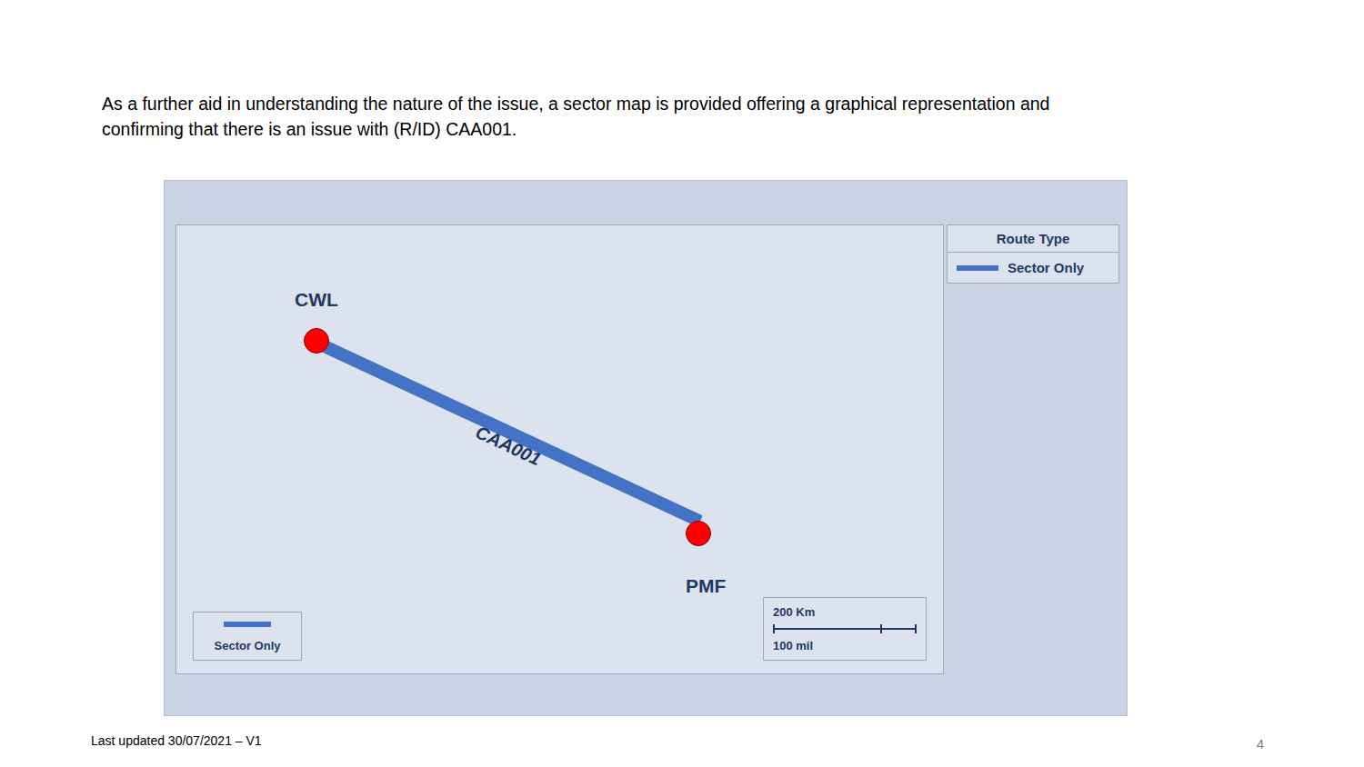As a further aid in understanding the nature of the issue, a sector map is provided offering a graphical representation and confirming that there is an issue with (R/ID) CAA001.
Route Type
Sector Only
CWL
PMF
CAA001
Sector Only
200 Km
100 mil
Last updated 30/07/2021 – V1
4